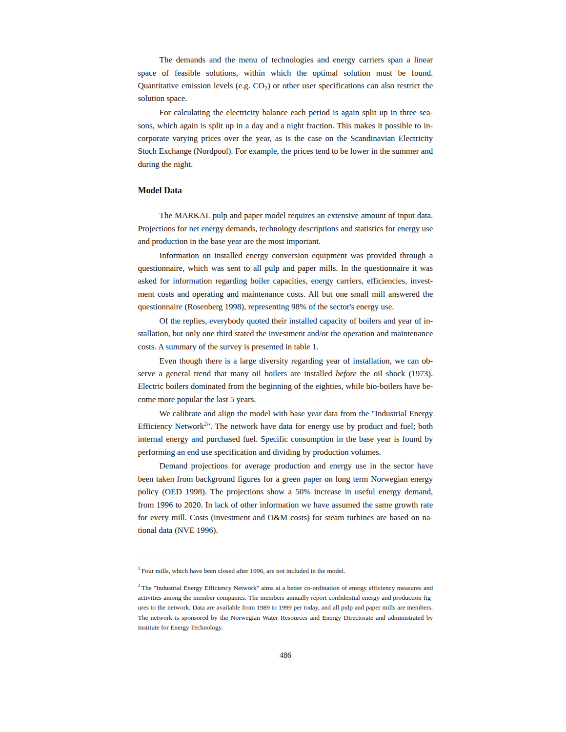The demands and the menu of technologies and energy carriers span a linear space of feasible solutions, within which the optimal solution must be found. Quantitative emission levels (e.g. CO2) or other user specifications can also restrict the solution space.
For calculating the electricity balance each period is again split up in three seasons, which again is split up in a day and a night fraction. This makes it possible to incorporate varying prices over the year, as is the case on the Scandinavian Electricity Stoch Exchange (Nordpool). For example, the prices tend to be lower in the summer and during the night.
Model Data
The MARKAL pulp and paper model requires an extensive amount of input data. Projections for net energy demands, technology descriptions and statistics for energy use and production in the base year are the most important.
Information on installed energy conversion equipment was provided through a questionnaire, which was sent to all pulp and paper mills. In the questionnaire it was asked for information regarding boiler capacities, energy carriers, efficiencies, investment costs and operating and maintenance costs. All but one small mill answered the questionnaire (Rosenberg 1998), representing 98% of the sector's energy use.
Of the replies, everybody quoted their installed capacity of boilers and year of installation, but only one third stated the investment and/or the operation and maintenance costs. A summary of the survey is presented in table 1.
Even though there is a large diversity regarding year of installation, we can observe a general trend that many oil boilers are installed before the oil shock (1973). Electric boilers dominated from the beginning of the eighties, while bio-boilers have become more popular the last 5 years.
We calibrate and align the model with base year data from the "Industrial Energy Efficiency Network2". The network have data for energy use by product and fuel; both internal energy and purchased fuel. Specific consumption in the base year is found by performing an end use specification and dividing by production volumes.
Demand projections for average production and energy use in the sector have been taken from background figures for a green paper on long term Norwegian energy policy (OED 1998). The projections show a 50% increase in useful energy demand, from 1996 to 2020. In lack of other information we have assumed the same growth rate for every mill. Costs (investment and O&M costs) for steam turbines are based on national data (NVE 1996).
1 Four mills, which have been closed after 1996, are not included in the model.
2 The "Industrial Energy Efficiency Network" aims at a better co-ordination of energy efficiency measures and activities among the member companies. The members annually report confidential energy and production figures to the network. Data are available from 1989 to 1999 per today, and all pulp and paper mills are members. The network is sponsored by the Norwegian Water Resources and Energy Directorate and administrated by Institute for Energy Technology.
486